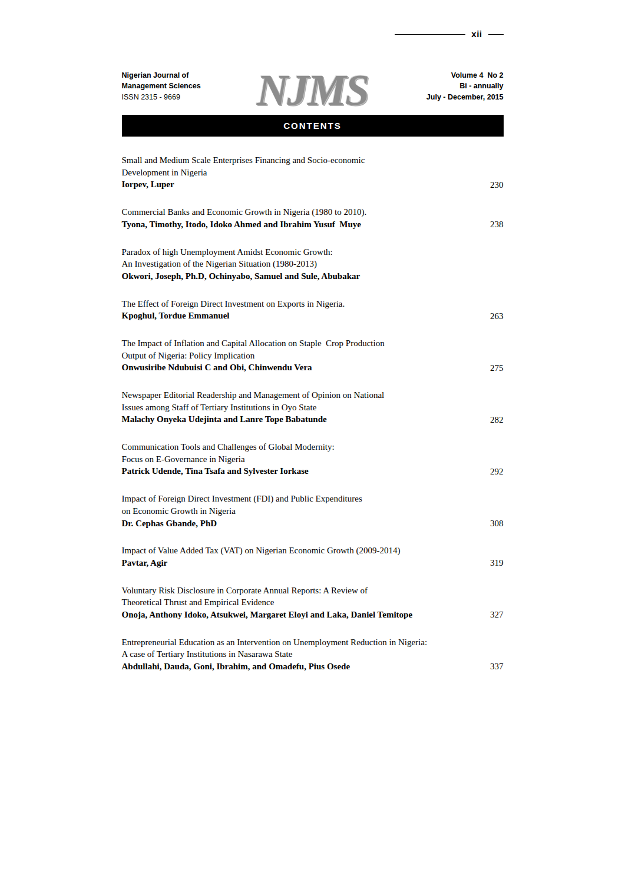xii
Nigerian Journal of
Management Sciences
ISSN 2315 - 9669
NJMS
Volume 4 No 2
Bi - annually
July - December, 2015
CONTENTS
Small and Medium Scale Enterprises Financing and Socio-economic
Development in Nigeria
Iorpev, Luper
230
Commercial Banks and Economic Growth in Nigeria (1980 to 2010).
Tyona, Timothy, Itodo, Idoko Ahmed and Ibrahim Yusuf Muye
238
Paradox of high Unemployment Amidst Economic Growth:
An Investigation of the Nigerian Situation (1980-2013)
Okwori, Joseph, Ph.D, Ochinyabo, Samuel and Sule, Abubakar
The Effect of Foreign Direct Investment on Exports in Nigeria.
Kpoghul, Tordue Emmanuel
263
The Impact of Inflation and Capital Allocation on Staple Crop Production
Output of Nigeria: Policy Implication
Onwusiribe Ndubuisi C and Obi, Chinwendu Vera
275
Newspaper Editorial Readership and Management of Opinion on National
Issues among Staff of Tertiary Institutions in Oyo State
Malachy Onyeka Udejinta and Lanre Tope Babatunde
282
Communication Tools and Challenges of Global Modernity:
Focus on E-Governance in Nigeria
Patrick Udende, Tina Tsafa and Sylvester Iorkase
292
Impact of Foreign Direct Investment (FDI) and Public Expenditures
on Economic Growth in Nigeria
Dr. Cephas Gbande, PhD
308
Impact of Value Added Tax (VAT) on Nigerian Economic Growth (2009-2014)
Pavtar, Agir
319
Voluntary Risk Disclosure in Corporate Annual Reports: A Review of
Theoretical Thrust and Empirical Evidence
Onoja, Anthony Idoko, Atsukwei, Margaret Eloyi and Laka, Daniel Temitope
327
Entrepreneurial Education as an Intervention on Unemployment Reduction in Nigeria:
A case of Tertiary Institutions in Nasarawa State
Abdullahi, Dauda, Goni, Ibrahim, and Omadefu, Pius Osede
337